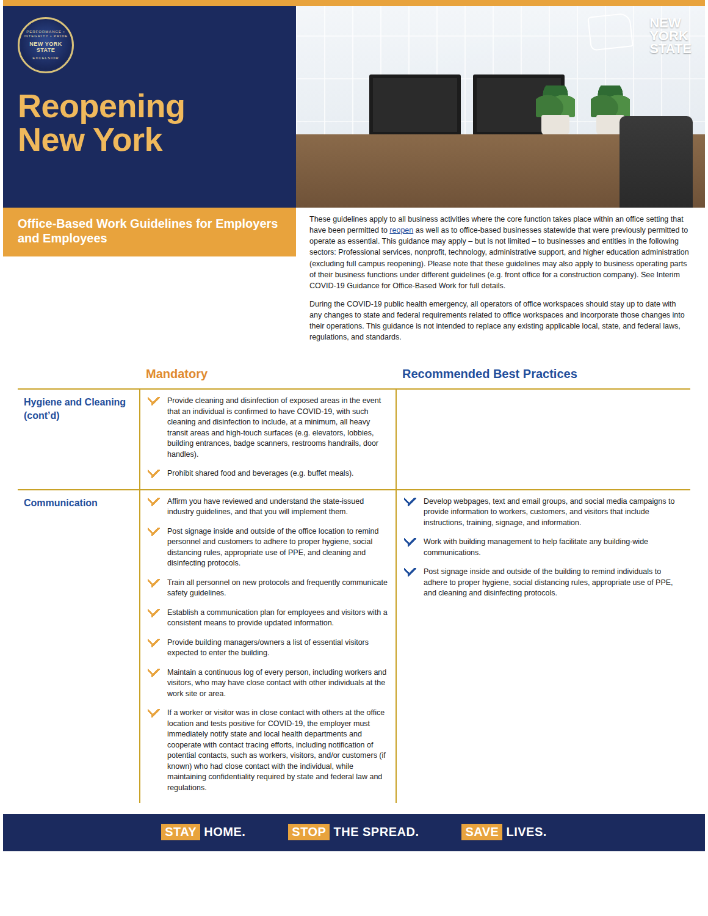Performance • Integrity • Pride NEW YORK
STATE Excelsior
Reopening
New York
NEW
YORK
STATE
Office-Based Work Guidelines for Employers and Employees
These guidelines apply to all business activities where the core function takes place within an office setting that have been permitted to reopen as well as to office-based businesses statewide that were previously permitted to operate as essential. This guidance may apply – but is not limited – to businesses and entities in the following sectors: Professional services, nonprofit, technology, administrative support, and higher education administration (excluding full campus reopening). Please note that these guidelines may also apply to business operating parts of their business functions under different guidelines (e.g. front office for a construction company). See Interim COVID-19 Guidance for Office-Based Work for full details.
During the COVID-19 public health emergency, all operators of office workspaces should stay up to date with any changes to state and federal requirements related to office workspaces and incorporate those changes into their operations. This guidance is not intended to replace any existing applicable local, state, and federal laws, regulations, and standards.
| | Mandatory | Recommended Best Practices |
| --- | --- | --- |
| Hygiene and Cleaning (cont’d) | Provide cleaning and disinfection of exposed areas in the event that an individual is confirmed to have COVID-19, with such cleaning and disinfection to include, at a minimum, all heavy transit areas and high-touch surfaces (e.g. elevators, lobbies, building entrances, badge scanners, restrooms handrails, door handles). Prohibit shared food and beverages (e.g. buffet meals). | |
| Communication | Affirm you have reviewed and understand the state-issued industry guidelines, and that you will implement them. Post signage inside and outside of the office location to remind personnel and customers to adhere to proper hygiene, social distancing rules, appropriate use of PPE, and cleaning and disinfecting protocols. Train all personnel on new protocols and frequently communicate safety guidelines. Establish a communication plan for employees and visitors with a consistent means to provide updated information. Provide building managers/owners a list of essential visitors expected to enter the building. Maintain a continuous log of every person, including workers and visitors, who may have close contact with other individuals at the work site or area. If a worker or visitor was in close contact with others at the office location and tests positive for COVID-19, the employer must immediately notify state and local health departments and cooperate with contact tracing efforts, including notification of potential contacts, such as workers, visitors, and/or customers (if known) who had close contact with the individual, while maintaining confidentiality required by state and federal law and regulations. | Develop webpages, text and email groups, and social media campaigns to provide information to workers, customers, and visitors that include instructions, training, signage, and information. Work with building management to help facilitate any building-wide communications. Post signage inside and outside of the building to remind individuals to adhere to proper hygiene, social distancing rules, appropriate use of PPE, and cleaning and disinfecting protocols. |
STAY HOME.
STOP THE SPREAD.
SAVE LIVES.